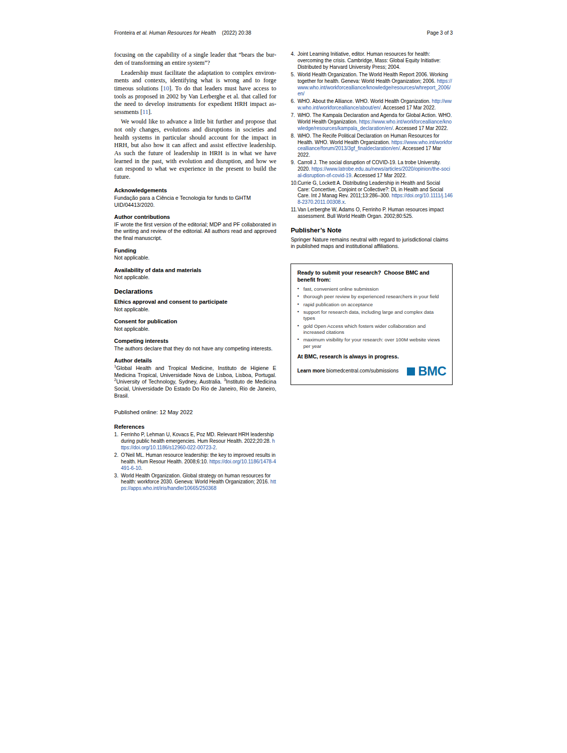Fronteira et al. Human Resources for Health (2022) 20:38
Page 3 of 3
focusing on the capability of a single leader that “bears the burden of transforming an entire system”?
Leadership must facilitate the adaptation to complex environments and contexts, identifying what is wrong and to forge timeous solutions [10]. To do that leaders must have access to tools as proposed in 2002 by Van Lerberghe et al. that called for the need to develop instruments for expedient HRH impact assessments [11].
We would like to advance a little bit further and propose that not only changes, evolutions and disruptions in societies and health systems in particular should account for the impact in HRH, but also how it can affect and assist effective leadership. As such the future of leadership in HRH is in what we have learned in the past, with evolution and disruption, and how we can respond to what we experience in the present to build the future.
Acknowledgements
Fundação para a Ciência e Tecnologia for funds to GHTM UID/04413/2020.
Author contributions
IF wrote the first version of the editorial; MDP and PF collaborated in the writing and review of the editorial. All authors read and approved the final manuscript.
Funding
Not applicable.
Availability of data and materials
Not applicable.
Declarations
Ethics approval and consent to participate
Not applicable.
Consent for publication
Not applicable.
Competing interests
The authors declare that they do not have any competing interests.
Author details
1Global Health and Tropical Medicine, Instituto de Higiene E Medicina Tropical, Universidade Nova de Lisboa, Lisboa, Portugal. 2University of Technology, Sydney, Australia. 3Instituto de Medicina Social, Universidade Do Estado Do Rio de Janeiro, Rio de Janeiro, Brasil.
Published online: 12 May 2022
References
Ferrinho P, Lehman U, Kovacs E, Poz MD. Relevant HRH leadership during public health emergencies. Hum Resour Health. 2022;20:28. https://doi.org/10.1186/s12960-022-00723-2.
O’Neil ML. Human resource leadership: the key to improved results in health. Hum Resour Health. 2008;6:10. https://doi.org/10.1186/1478-4491-6-10.
World Health Organization. Global strategy on human resources for health: workforce 2030. Geneva: World Health Organization; 2016. https://apps.who.int/iris/handle/10665/250368
Joint Learning Initiative, editor. Human resources for health: overcoming the crisis. Cambridge, Mass: Global Equity Initiative: Distributed by Harvard University Press; 2004.
World Health Organization. The World Health Report 2006. Working together for health. Geneva: World Health Organization; 2006. https://www.who.int/workforcealliance/knowledge/resources/whreport_2006/en/
WHO. About the Alliance. WHO. World Health Organization. http://www.who.int/workforcealliance/about/en/. Accessed 17 Mar 2022.
WHO. The Kampala Declaration and Agenda for Global Action. WHO. World Health Organization. https://www.who.int/workforcealliance/knowledge/resources/kampala_declaration/en/. Accessed 17 Mar 2022.
WHO. The Recife Political Declaration on Human Resources for Health. WHO. World Health Organization. https://www.who.int/workforcealliance/forum/2013/3gf_finaldeclaration/en/. Accessed 17 Mar 2022.
Carroll J. The social disruption of COVID-19. La trobe University. 2020. https://www.latrobe.edu.au/news/articles/2020/opinion/the-social-disruption-of-covid-19. Accessed 17 Mar 2022.
Currie G, Lockett A. Distributing Leadership in Health and Social Care: Concertive, Conjoint or Collective?: DL in Health and Social Care. Int J Manag Rev. 2011;13:286–300. https://doi.org/10.1111/j.1468-2370.2011.00308.x.
Van Lerberghe W, Adams O, Ferrinho P. Human resources impact assessment. Bull World Health Organ. 2002;80:525.
Publisher’s Note
Springer Nature remains neutral with regard to jurisdictional claims in published maps and institutional affiliations.
Ready to submit your research? Choose BMC and benefit from:
fast, convenient online submission
thorough peer review by experienced researchers in your field
rapid publication on acceptance
support for research data, including large and complex data types
gold Open Access which fosters wider collaboration and increased citations
maximum visibility for your research: over 100M website views per year
At BMC, research is always in progress.
Learn more biomedcentral.com/submissions
BMC